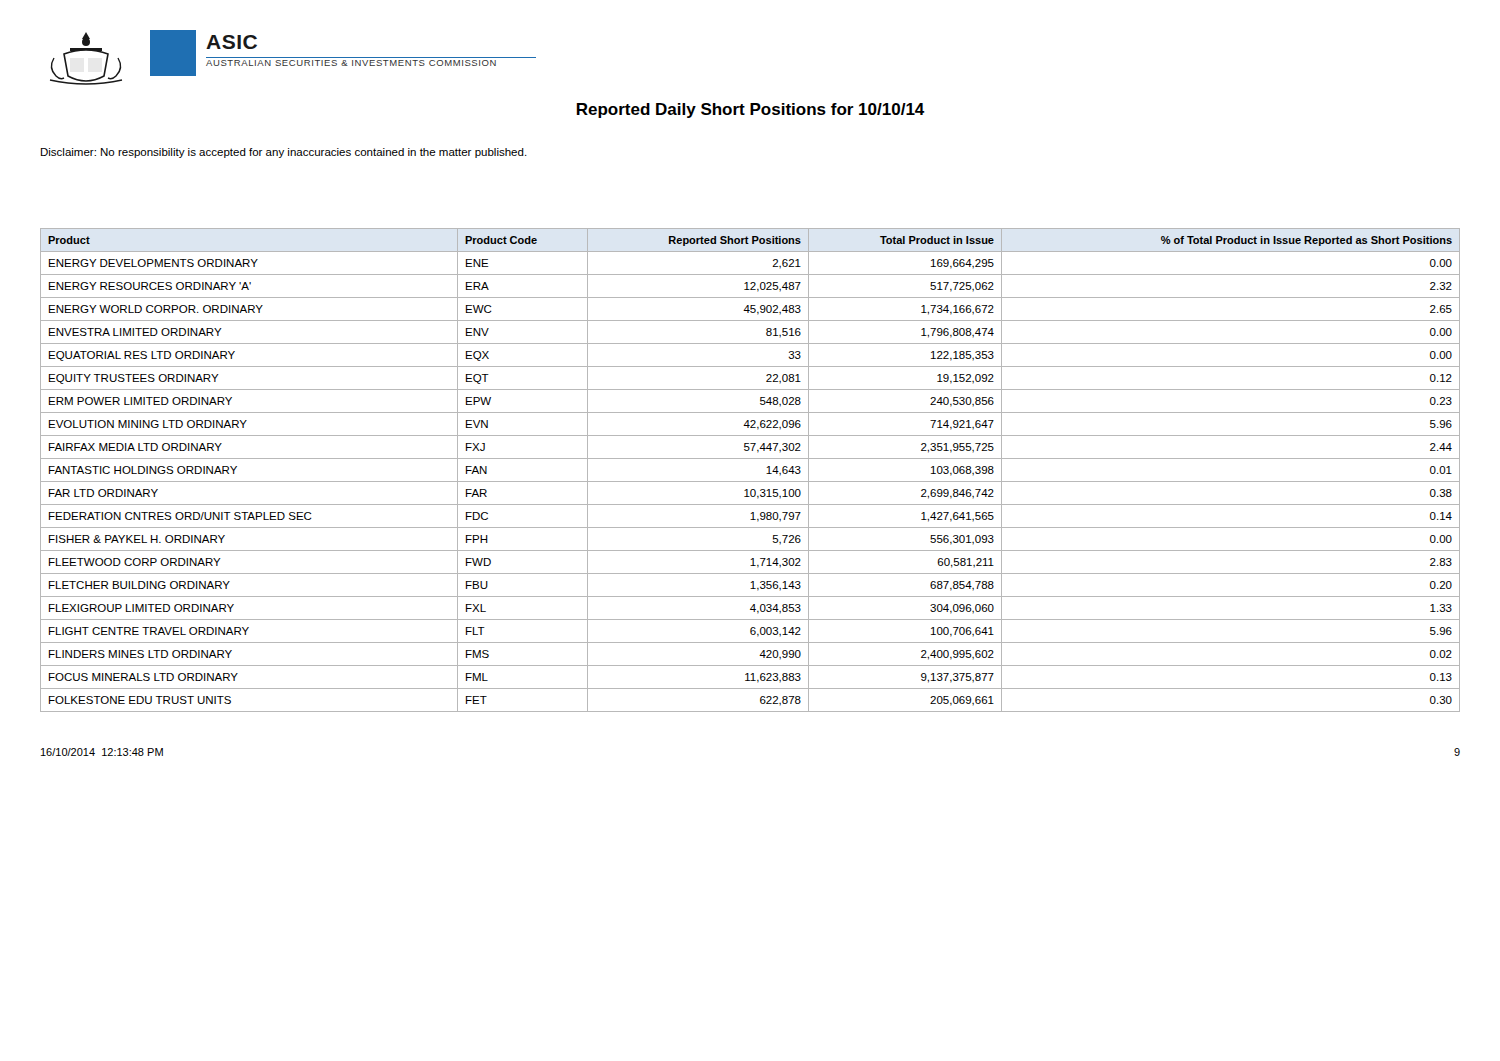ASIC
Australian Securities & Investments Commission
Reported Daily Short Positions for 10/10/14
Disclaimer: No responsibility is accepted for any inaccuracies contained in the matter published.
Reported daily short positions
| Product | Product Code | Reported Short Positions | Total Product in Issue | % of Total Product in Issue Reported as Short Positions |
| --- | --- | --- | --- | --- |
| ENERGY DEVELOPMENTS ORDINARY | ENE | 2,621 | 169,664,295 | 0.00 |
| ENERGY RESOURCES ORDINARY 'A' | ERA | 12,025,487 | 517,725,062 | 2.32 |
| ENERGY WORLD CORPOR. ORDINARY | EWC | 45,902,483 | 1,734,166,672 | 2.65 |
| ENVESTRA LIMITED ORDINARY | ENV | 81,516 | 1,796,808,474 | 0.00 |
| EQUATORIAL RES LTD ORDINARY | EQX | 33 | 122,185,353 | 0.00 |
| EQUITY TRUSTEES ORDINARY | EQT | 22,081 | 19,152,092 | 0.12 |
| ERM POWER LIMITED ORDINARY | EPW | 548,028 | 240,530,856 | 0.23 |
| EVOLUTION MINING LTD ORDINARY | EVN | 42,622,096 | 714,921,647 | 5.96 |
| FAIRFAX MEDIA LTD ORDINARY | FXJ | 57,447,302 | 2,351,955,725 | 2.44 |
| FANTASTIC HOLDINGS ORDINARY | FAN | 14,643 | 103,068,398 | 0.01 |
| FAR LTD ORDINARY | FAR | 10,315,100 | 2,699,846,742 | 0.38 |
| FEDERATION CNTRES ORD/UNIT STAPLED SEC | FDC | 1,980,797 | 1,427,641,565 | 0.14 |
| FISHER & PAYKEL H. ORDINARY | FPH | 5,726 | 556,301,093 | 0.00 |
| FLEETWOOD CORP ORDINARY | FWD | 1,714,302 | 60,581,211 | 2.83 |
| FLETCHER BUILDING ORDINARY | FBU | 1,356,143 | 687,854,788 | 0.20 |
| FLEXIGROUP LIMITED ORDINARY | FXL | 4,034,853 | 304,096,060 | 1.33 |
| FLIGHT CENTRE TRAVEL ORDINARY | FLT | 6,003,142 | 100,706,641 | 5.96 |
| FLINDERS MINES LTD ORDINARY | FMS | 420,990 | 2,400,995,602 | 0.02 |
| FOCUS MINERALS LTD ORDINARY | FML | 11,623,883 | 9,137,375,877 | 0.13 |
| FOLKESTONE EDU TRUST UNITS | FET | 622,878 | 205,069,661 | 0.30 |
16/10/2014 12:13:48 PM 9